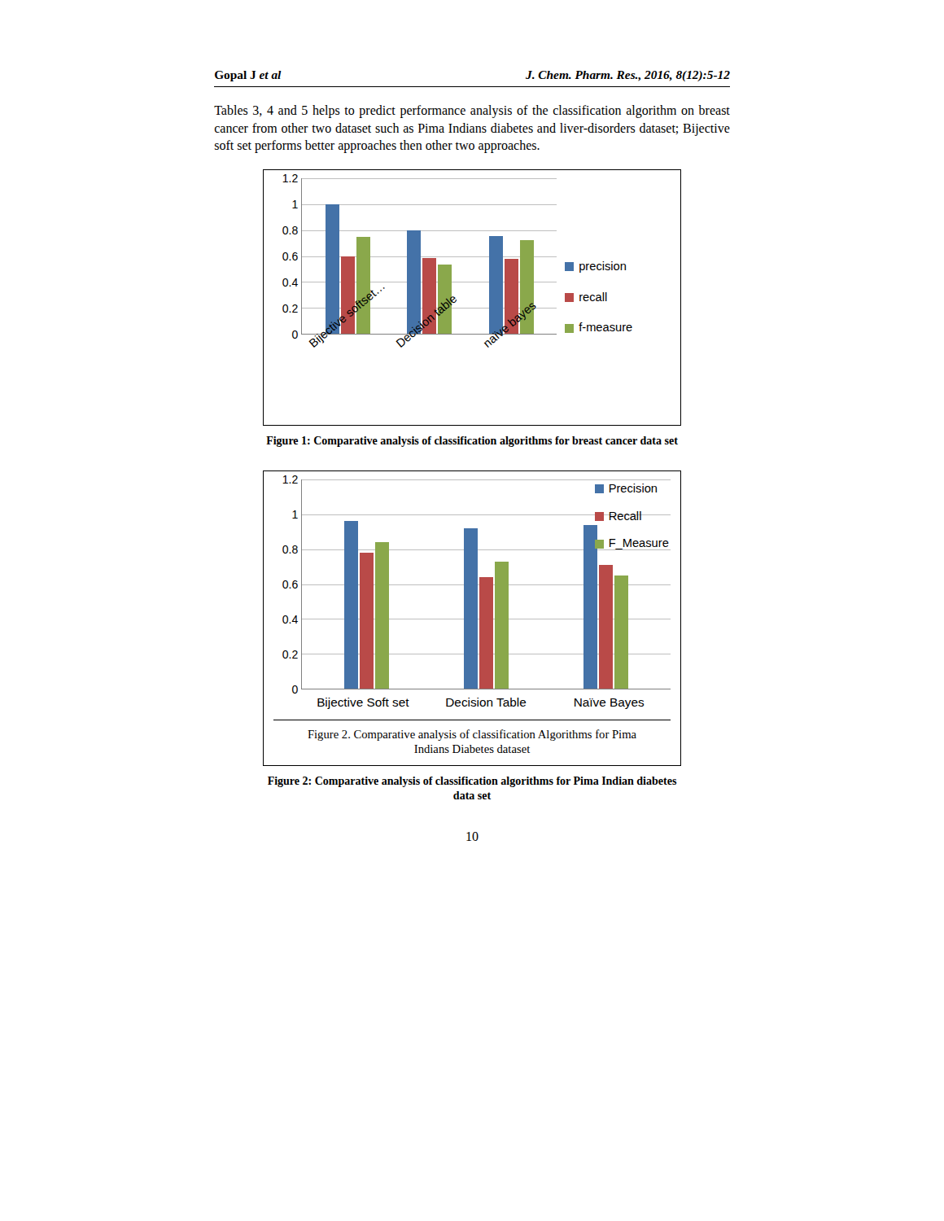Gopal J et al
J. Chem. Pharm. Res., 2016, 8(12):5-12
Tables 3, 4 and 5 helps to predict performance analysis of the classification algorithm on breast cancer from other two dataset such as Pima Indians diabetes and liver-disorders dataset; Bijective soft set performs better approaches then other two approaches.
1.2 1 0.8 0.6 0.4 0.2 0
Bijective softset… Decision table naïve bayes
precision
recall
f-measure
Figure 1: Comparative analysis of classification algorithms for breast cancer data set
Precision
Recall
F_Measure
1.2 1 0.8 0.6 0.4 0.2 0
Bijective Soft set Decision Table Naïve Bayes
Figure 2. Comparative analysis of classification Algorithms for Pima
Indians Diabetes dataset
Figure 2: Comparative analysis of classification algorithms for Pima Indian diabetes data set
10